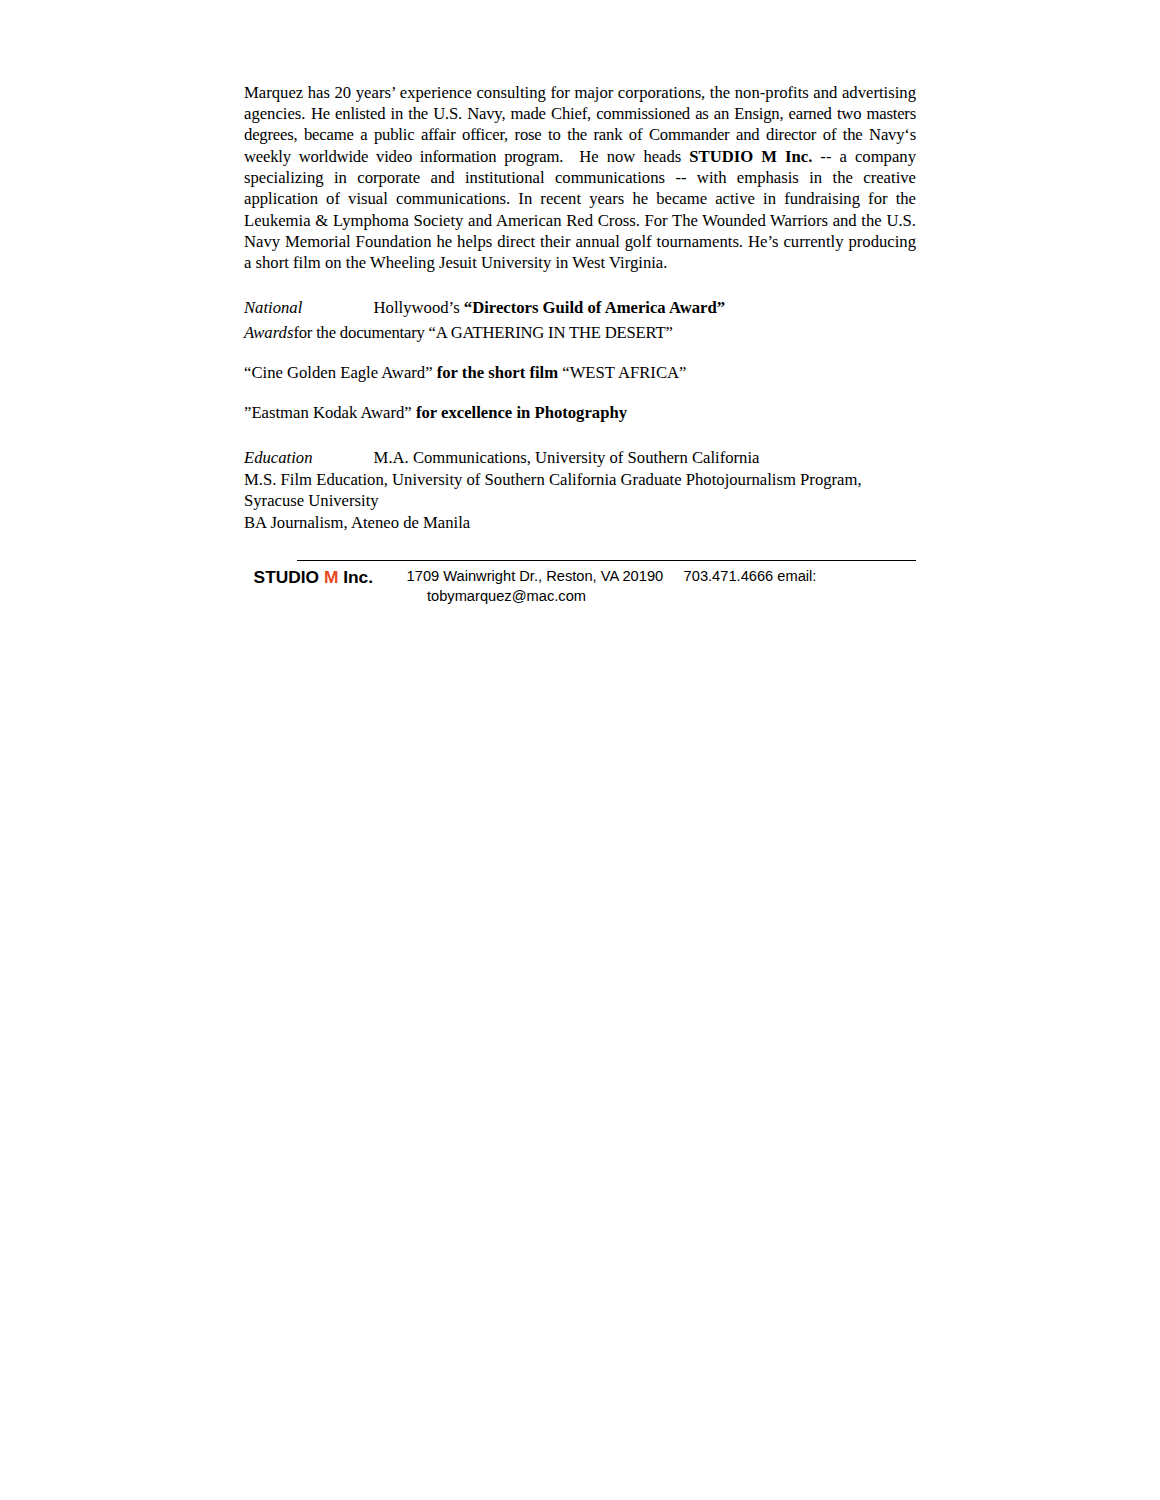Marquez has 20 years’ experience consulting for major corporations, the non-profits and advertising agencies. He enlisted in the U.S. Navy, made Chief, commissioned as an Ensign, earned two masters degrees, became a public affair officer, rose to the rank of Commander and director of the Navy‘s weekly worldwide video information program. He now heads STUDIO M Inc. -- a company specializing in corporate and institutional communications -- with emphasis in the creative application of visual communications. In recent years he became active in fundraising for the Leukemia & Lymphoma Society and American Red Cross. For The Wounded Warriors and the U.S. Navy Memorial Foundation he helps direct their annual golf tournaments. He’s currently producing a short film on the Wheeling Jesuit University in West Virginia.
National Hollywood’s “Directors Guild of America Award”
Awards for the documentary “A GATHERING IN THE DESERT”
“Cine Golden Eagle Award” for the short film “WEST AFRICA”
”Eastman Kodak Award” for excellence in Photography
Education M.A. Communications, University of Southern California
M.S. Film Education, University of Southern California Graduate Photojournalism Program, Syracuse University
BA Journalism, Ateneo de Manila
STUDIO M Inc.
1709 Wainwright Dr., Reston, VA 20190 703.471.4666 email:
tobymarquez@mac.com